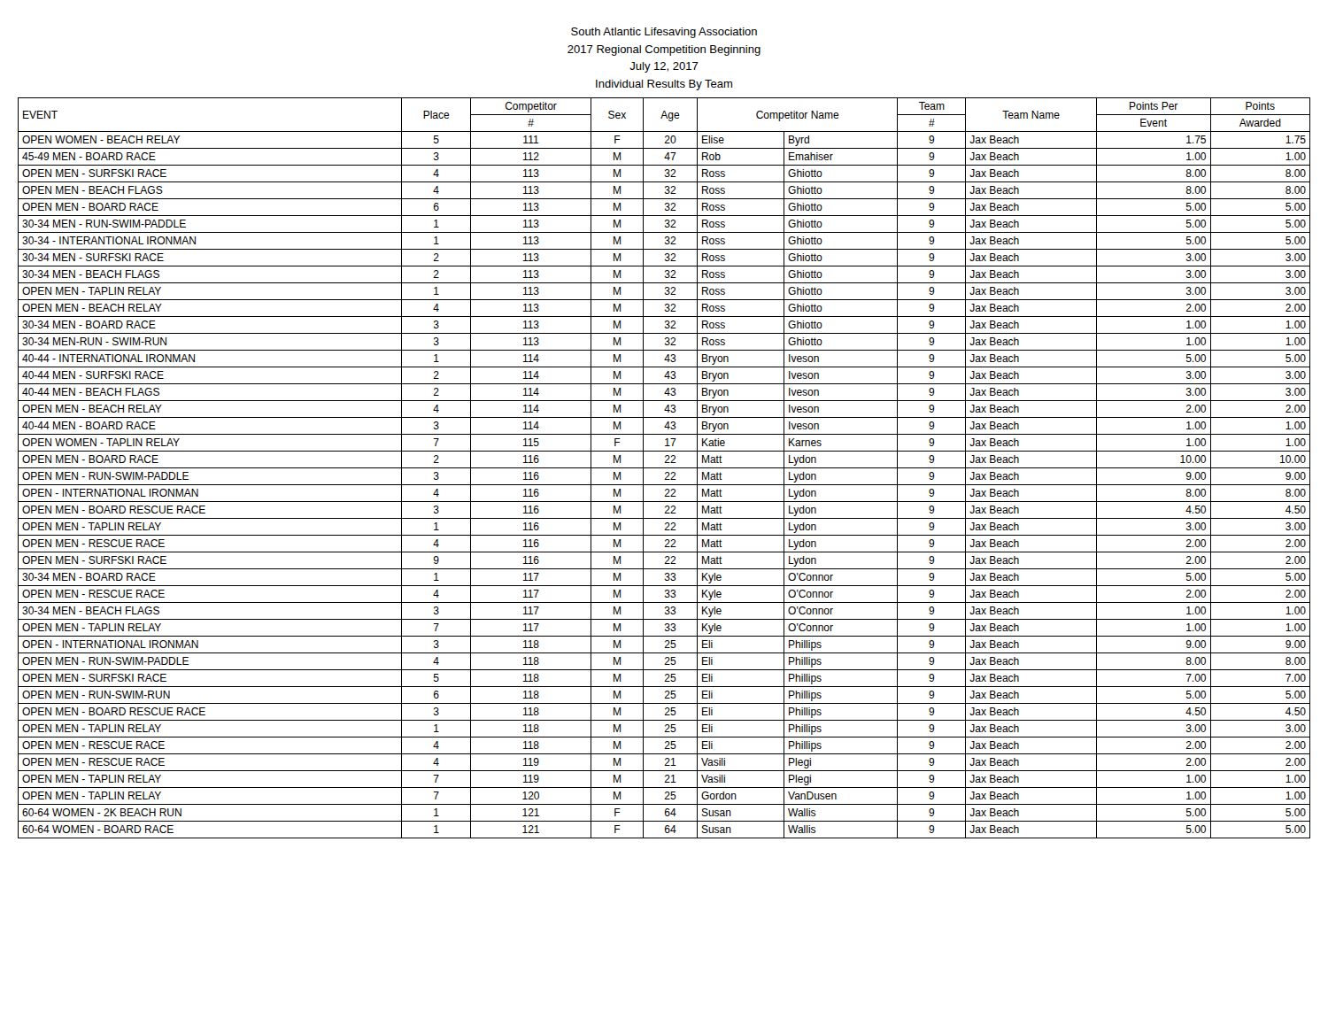South Atlantic Lifesaving Association 2017 Regional Competition Beginning July 12, 2017 Individual Results By Team
| EVENT | Place | Competitor | Sex | Age | Competitor Name | Team | Team Name | Points Per | Points |
| --- | --- | --- | --- | --- | --- | --- | --- | --- | --- |
| # | # | Event | Awarded |
| OPEN WOMEN - BEACH RELAY | 5 | 111 | F | 20 | Elise | Byrd | 9 | Jax Beach | 1.75 | 1.75 |
| 45-49 MEN - BOARD RACE | 3 | 112 | M | 47 | Rob | Emahiser | 9 | Jax Beach | 1.00 | 1.00 |
| OPEN MEN - SURFSKI RACE | 4 | 113 | M | 32 | Ross | Ghiotto | 9 | Jax Beach | 8.00 | 8.00 |
| OPEN MEN - BEACH FLAGS | 4 | 113 | M | 32 | Ross | Ghiotto | 9 | Jax Beach | 8.00 | 8.00 |
| OPEN MEN - BOARD RACE | 6 | 113 | M | 32 | Ross | Ghiotto | 9 | Jax Beach | 5.00 | 5.00 |
| 30-34 MEN - RUN-SWIM-PADDLE | 1 | 113 | M | 32 | Ross | Ghiotto | 9 | Jax Beach | 5.00 | 5.00 |
| 30-34 - INTERANTIONAL IRONMAN | 1 | 113 | M | 32 | Ross | Ghiotto | 9 | Jax Beach | 5.00 | 5.00 |
| 30-34 MEN - SURFSKI RACE | 2 | 113 | M | 32 | Ross | Ghiotto | 9 | Jax Beach | 3.00 | 3.00 |
| 30-34 MEN - BEACH FLAGS | 2 | 113 | M | 32 | Ross | Ghiotto | 9 | Jax Beach | 3.00 | 3.00 |
| OPEN MEN - TAPLIN RELAY | 1 | 113 | M | 32 | Ross | Ghiotto | 9 | Jax Beach | 3.00 | 3.00 |
| OPEN MEN - BEACH RELAY | 4 | 113 | M | 32 | Ross | Ghiotto | 9 | Jax Beach | 2.00 | 2.00 |
| 30-34 MEN - BOARD RACE | 3 | 113 | M | 32 | Ross | Ghiotto | 9 | Jax Beach | 1.00 | 1.00 |
| 30-34 MEN-RUN - SWIM-RUN | 3 | 113 | M | 32 | Ross | Ghiotto | 9 | Jax Beach | 1.00 | 1.00 |
| 40-44 - INTERNATIONAL IRONMAN | 1 | 114 | M | 43 | Bryon | Iveson | 9 | Jax Beach | 5.00 | 5.00 |
| 40-44 MEN - SURFSKI RACE | 2 | 114 | M | 43 | Bryon | Iveson | 9 | Jax Beach | 3.00 | 3.00 |
| 40-44 MEN - BEACH FLAGS | 2 | 114 | M | 43 | Bryon | Iveson | 9 | Jax Beach | 3.00 | 3.00 |
| OPEN MEN - BEACH RELAY | 4 | 114 | M | 43 | Bryon | Iveson | 9 | Jax Beach | 2.00 | 2.00 |
| 40-44 MEN - BOARD RACE | 3 | 114 | M | 43 | Bryon | Iveson | 9 | Jax Beach | 1.00 | 1.00 |
| OPEN WOMEN - TAPLIN RELAY | 7 | 115 | F | 17 | Katie | Karnes | 9 | Jax Beach | 1.00 | 1.00 |
| OPEN MEN - BOARD RACE | 2 | 116 | M | 22 | Matt | Lydon | 9 | Jax Beach | 10.00 | 10.00 |
| OPEN MEN - RUN-SWIM-PADDLE | 3 | 116 | M | 22 | Matt | Lydon | 9 | Jax Beach | 9.00 | 9.00 |
| OPEN - INTERNATIONAL IRONMAN | 4 | 116 | M | 22 | Matt | Lydon | 9 | Jax Beach | 8.00 | 8.00 |
| OPEN MEN - BOARD RESCUE RACE | 3 | 116 | M | 22 | Matt | Lydon | 9 | Jax Beach | 4.50 | 4.50 |
| OPEN MEN - TAPLIN RELAY | 1 | 116 | M | 22 | Matt | Lydon | 9 | Jax Beach | 3.00 | 3.00 |
| OPEN MEN - RESCUE RACE | 4 | 116 | M | 22 | Matt | Lydon | 9 | Jax Beach | 2.00 | 2.00 |
| OPEN MEN - SURFSKI RACE | 9 | 116 | M | 22 | Matt | Lydon | 9 | Jax Beach | 2.00 | 2.00 |
| 30-34 MEN - BOARD RACE | 1 | 117 | M | 33 | Kyle | O'Connor | 9 | Jax Beach | 5.00 | 5.00 |
| OPEN MEN - RESCUE RACE | 4 | 117 | M | 33 | Kyle | O'Connor | 9 | Jax Beach | 2.00 | 2.00 |
| 30-34 MEN - BEACH FLAGS | 3 | 117 | M | 33 | Kyle | O'Connor | 9 | Jax Beach | 1.00 | 1.00 |
| OPEN MEN - TAPLIN RELAY | 7 | 117 | M | 33 | Kyle | O'Connor | 9 | Jax Beach | 1.00 | 1.00 |
| OPEN - INTERNATIONAL IRONMAN | 3 | 118 | M | 25 | Eli | Phillips | 9 | Jax Beach | 9.00 | 9.00 |
| OPEN MEN - RUN-SWIM-PADDLE | 4 | 118 | M | 25 | Eli | Phillips | 9 | Jax Beach | 8.00 | 8.00 |
| OPEN MEN - SURFSKI RACE | 5 | 118 | M | 25 | Eli | Phillips | 9 | Jax Beach | 7.00 | 7.00 |
| OPEN MEN - RUN-SWIM-RUN | 6 | 118 | M | 25 | Eli | Phillips | 9 | Jax Beach | 5.00 | 5.00 |
| OPEN MEN - BOARD RESCUE RACE | 3 | 118 | M | 25 | Eli | Phillips | 9 | Jax Beach | 4.50 | 4.50 |
| OPEN MEN - TAPLIN RELAY | 1 | 118 | M | 25 | Eli | Phillips | 9 | Jax Beach | 3.00 | 3.00 |
| OPEN MEN - RESCUE RACE | 4 | 118 | M | 25 | Eli | Phillips | 9 | Jax Beach | 2.00 | 2.00 |
| OPEN MEN - RESCUE RACE | 4 | 119 | M | 21 | Vasili | Plegi | 9 | Jax Beach | 2.00 | 2.00 |
| OPEN MEN - TAPLIN RELAY | 7 | 119 | M | 21 | Vasili | Plegi | 9 | Jax Beach | 1.00 | 1.00 |
| OPEN MEN - TAPLIN RELAY | 7 | 120 | M | 25 | Gordon | VanDusen | 9 | Jax Beach | 1.00 | 1.00 |
| 60-64 WOMEN - 2K BEACH RUN | 1 | 121 | F | 64 | Susan | Wallis | 9 | Jax Beach | 5.00 | 5.00 |
| 60-64 WOMEN - BOARD RACE | 1 | 121 | F | 64 | Susan | Wallis | 9 | Jax Beach | 5.00 | 5.00 |